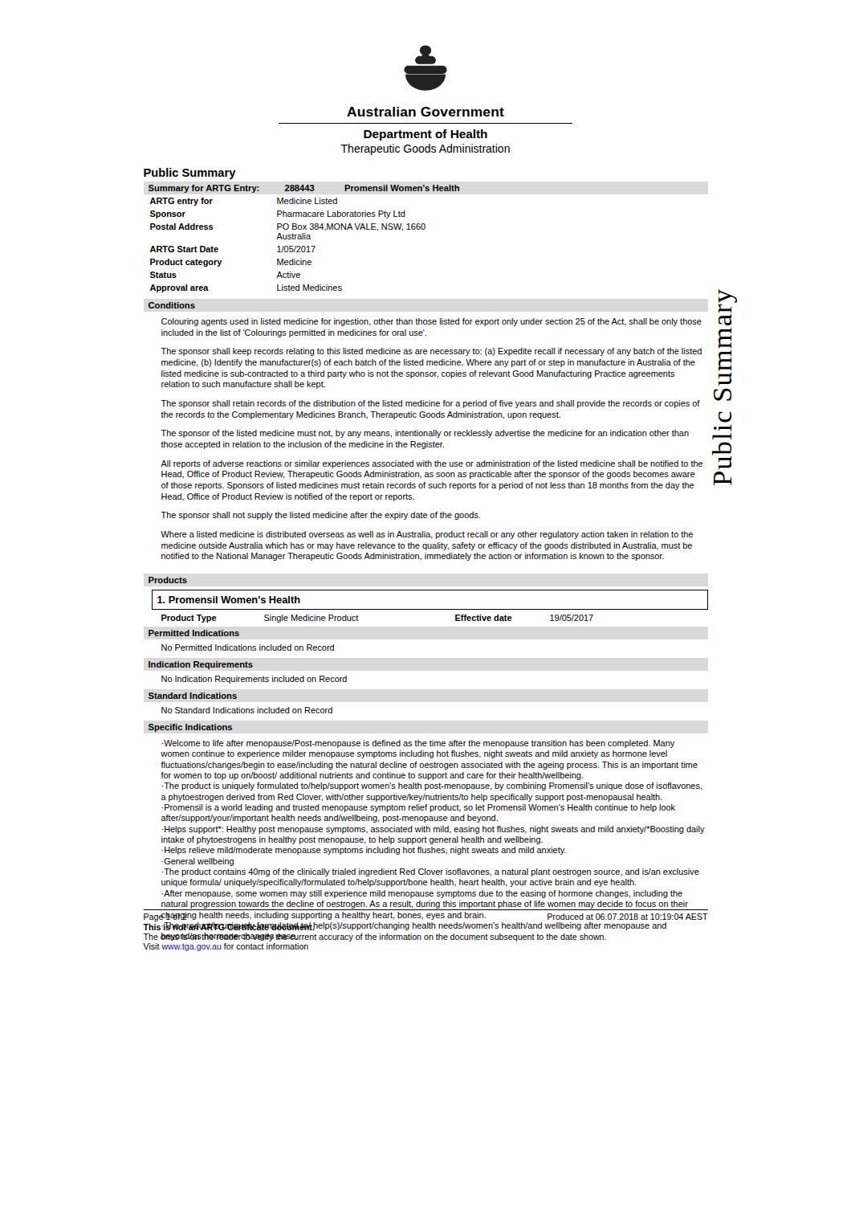Australian Government
Department of Health
Therapeutic Goods Administration
Public Summary
Summary for ARTG Entry: 288443 Promensil Women's Health
| ARTG entry for | Medicine Listed |
| Sponsor | Pharmacare Laboratories Pty Ltd |
| Postal Address | PO Box 384,MONA VALE, NSW, 1660 Australia |
| ARTG Start Date | 1/05/2017 |
| Product category | Medicine |
| Status | Active |
| Approval area | Listed Medicines |
Conditions
Colouring agents used in listed medicine for ingestion, other than those listed for export only under section 25 of the Act, shall be only those included in the list of 'Colourings permitted in medicines for oral use'.
The sponsor shall keep records relating to this listed medicine as are necessary to: (a) Expedite recall if necessary of any batch of the listed medicine, (b) Identify the manufacturer(s) of each batch of the listed medicine. Where any part of or step in manufacture in Australia of the listed medicine is sub-contracted to a third party who is not the sponsor, copies of relevant Good Manufacturing Practice agreements relation to such manufacture shall be kept.
The sponsor shall retain records of the distribution of the listed medicine for a period of five years and shall provide the records or copies of the records to the Complementary Medicines Branch, Therapeutic Goods Administration, upon request.
The sponsor of the listed medicine must not, by any means, intentionally or recklessly advertise the medicine for an indication other than those accepted in relation to the inclusion of the medicine in the Register.
All reports of adverse reactions or similar experiences associated with the use or administration of the listed medicine shall be notified to the Head, Office of Product Review, Therapeutic Goods Administration, as soon as practicable after the sponsor of the goods becomes aware of those reports. Sponsors of listed medicines must retain records of such reports for a period of not less than 18 months from the day the Head, Office of Product Review is notified of the report or reports.
The sponsor shall not supply the listed medicine after the expiry date of the goods.
Where a listed medicine is distributed overseas as well as in Australia, product recall or any other regulatory action taken in relation to the medicine outside Australia which has or may have relevance to the quality, safety or efficacy of the goods distributed in Australia, must be notified to the National Manager Therapeutic Goods Administration, immediately the action or information is known to the sponsor.
Products
1. Promensil Women's Health
| Product Type | Single Medicine Product | Effective date | 19/05/2017 |
Permitted Indications
No Permitted Indications included on Record
Indication Requirements
No Indication Requirements included on Record
Standard Indications
No Standard Indications included on Record
Specific Indications
·Welcome to life after menopause/Post-menopause is defined as the time after the menopause transition has been completed. Many women continue to experience milder menopause symptoms including hot flushes, night sweats and mild anxiety as hormone level fluctuations/changes/begin to ease/including the natural decline of oestrogen associated with the ageing process. This is an important time for women to top up on/boost/ additional nutrients and continue to support and care for their health/wellbeing.
·The product is uniquely formulated to/help/support women's health post-menopause, by combining Promensil's unique dose of isoflavones, a phytoestrogen derived from Red Clover, with/other supportive/key/nutrients/to help specifically support post-menopausal health.
·Promensil is a world leading and trusted menopause symptom relief product, so let Promensil Women's Health continue to help look after/support/your/important health needs and/wellbeing, post-menopause and beyond.
·Helps support*: Healthy post menopause symptoms, associated with mild, easing hot flushes, night sweats and mild anxiety/*Boosting daily intake of phytoestrogens in healthy post menopause, to help support general health and wellbeing.
·Helps relieve mild/moderate menopause symptoms including hot flushes, night sweats and mild anxiety.
·General wellbeing
·The product contains 40mg of the clinically trialed ingredient Red Clover isoflavones, a natural plant oestrogen source, and is/an exclusive unique formula/ uniquely/specifically/formulated to/help/support/bone health, heart health, your active brain and eye health.
·After menopause, some women may still experience mild menopause symptoms due to the easing of hormone changes, including the natural progression towards the decline of oestrogen. As a result, during this important phase of life women may decide to focus on their changing health needs, including supporting a healthy heart, bones, eyes and brain.
·The product/is uniquely formulated to/ help(s)/support/changing health needs/women's health/and wellbeing after menopause and beyond/as hormone changes ease.
Public Summary
Page 1 of 2 Produced at 06.07.2018 at 10:19:04 AEST
This is not an ARTG Certificate document.
The onus is on the reader to verify the current accuracy of the information on the document subsequent to the date shown.
Visit www.tga.gov.au for contact information